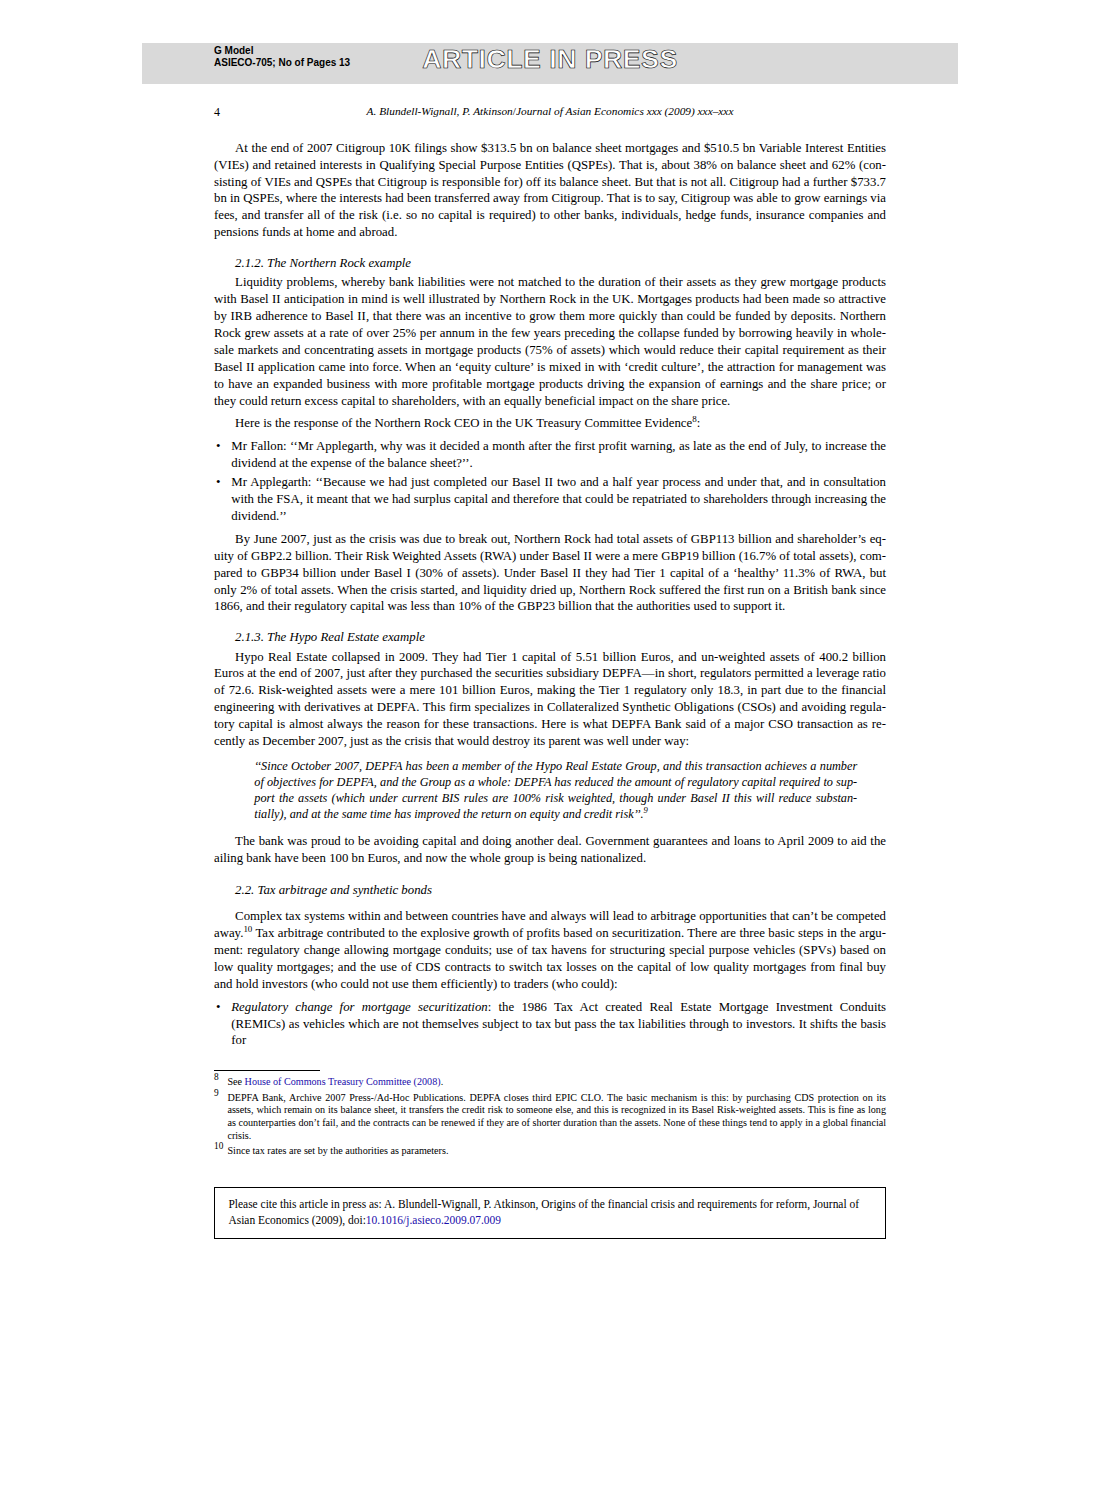G ModelASIECO-705; No of Pages 13
ARTICLE IN PRESS
4
A. Blundell-Wignall, P. Atkinson/Journal of Asian Economics xxx (2009) xxx–xxx
At the end of 2007 Citigroup 10K filings show $313.5 bn on balance sheet mortgages and $510.5 bn Variable Interest Entities (VIEs) and retained interests in Qualifying Special Purpose Entities (QSPEs). That is, about 38% on balance sheet and 62% (consisting of VIEs and QSPEs that Citigroup is responsible for) off its balance sheet. But that is not all. Citigroup had a further $733.7 bn in QSPEs, where the interests had been transferred away from Citigroup. That is to say, Citigroup was able to grow earnings via fees, and transfer all of the risk (i.e. so no capital is required) to other banks, individuals, hedge funds, insurance companies and pensions funds at home and abroad.
2.1.2. The Northern Rock example
Liquidity problems, whereby bank liabilities were not matched to the duration of their assets as they grew mortgage products with Basel II anticipation in mind is well illustrated by Northern Rock in the UK. Mortgages products had been made so attractive by IRB adherence to Basel II, that there was an incentive to grow them more quickly than could be funded by deposits. Northern Rock grew assets at a rate of over 25% per annum in the few years preceding the collapse funded by borrowing heavily in wholesale markets and concentrating assets in mortgage products (75% of assets) which would reduce their capital requirement as their Basel II application came into force. When an ‘equity culture’ is mixed in with ‘credit culture’, the attraction for management was to have an expanded business with more profitable mortgage products driving the expansion of earnings and the share price; or they could return excess capital to shareholders, with an equally beneficial impact on the share price.
Here is the response of the Northern Rock CEO in the UK Treasury Committee Evidence8:
Mr Fallon: ‘‘Mr Applegarth, why was it decided a month after the first profit warning, as late as the end of July, to increase the dividend at the expense of the balance sheet?’’.
Mr Applegarth: ‘‘Because we had just completed our Basel II two and a half year process and under that, and in consultation with the FSA, it meant that we had surplus capital and therefore that could be repatriated to shareholders through increasing the dividend.’’
By June 2007, just as the crisis was due to break out, Northern Rock had total assets of GBP113 billion and shareholder’s equity of GBP2.2 billion. Their Risk Weighted Assets (RWA) under Basel II were a mere GBP19 billion (16.7% of total assets), compared to GBP34 billion under Basel I (30% of assets). Under Basel II they had Tier 1 capital of a ‘healthy’ 11.3% of RWA, but only 2% of total assets. When the crisis started, and liquidity dried up, Northern Rock suffered the first run on a British bank since 1866, and their regulatory capital was less than 10% of the GBP23 billion that the authorities used to support it.
2.1.3. The Hypo Real Estate example
Hypo Real Estate collapsed in 2009. They had Tier 1 capital of 5.51 billion Euros, and un-weighted assets of 400.2 billion Euros at the end of 2007, just after they purchased the securities subsidiary DEPFA—in short, regulators permitted a leverage ratio of 72.6. Risk-weighted assets were a mere 101 billion Euros, making the Tier 1 regulatory only 18.3, in part due to the financial engineering with derivatives at DEPFA. This firm specializes in Collateralized Synthetic Obligations (CSOs) and avoiding regulatory capital is almost always the reason for these transactions. Here is what DEPFA Bank said of a major CSO transaction as recently as December 2007, just as the crisis that would destroy its parent was well under way:
‘‘Since October 2007, DEPFA has been a member of the Hypo Real Estate Group, and this transaction achieves a number of objectives for DEPFA, and the Group as a whole: DEPFA has reduced the amount of regulatory capital required to support the assets (which under current BIS rules are 100% risk weighted, though under Basel II this will reduce substantially), and at the same time has improved the return on equity and credit risk’’.9
The bank was proud to be avoiding capital and doing another deal. Government guarantees and loans to April 2009 to aid the ailing bank have been 100 bn Euros, and now the whole group is being nationalized.
2.2. Tax arbitrage and synthetic bonds
Complex tax systems within and between countries have and always will lead to arbitrage opportunities that can’t be competed away.10 Tax arbitrage contributed to the explosive growth of profits based on securitization. There are three basic steps in the argument: regulatory change allowing mortgage conduits; use of tax havens for structuring special purpose vehicles (SPVs) based on low quality mortgages; and the use of CDS contracts to switch tax losses on the capital of low quality mortgages from final buy and hold investors (who could not use them efficiently) to traders (who could):
Regulatory change for mortgage securitization: the 1986 Tax Act created Real Estate Mortgage Investment Conduits (REMICs) as vehicles which are not themselves subject to tax but pass the tax liabilities through to investors. It shifts the basis for
8 See House of Commons Treasury Committee (2008).
9 DEPFA Bank, Archive 2007 Press-/Ad-Hoc Publications. DEPFA closes third EPIC CLO. The basic mechanism is this: by purchasing CDS protection on its assets, which remain on its balance sheet, it transfers the credit risk to someone else, and this is recognized in its Basel Risk-weighted assets. This is fine as long as counterparties don’t fail, and the contracts can be renewed if they are of shorter duration than the assets. None of these things tend to apply in a global financial crisis.
10 Since tax rates are set by the authorities as parameters.
Please cite this article in press as: A. Blundell-Wignall, P. Atkinson, Origins of the financial crisis and requirements for reform, Journal of Asian Economics (2009), doi:10.1016/j.asieco.2009.07.009